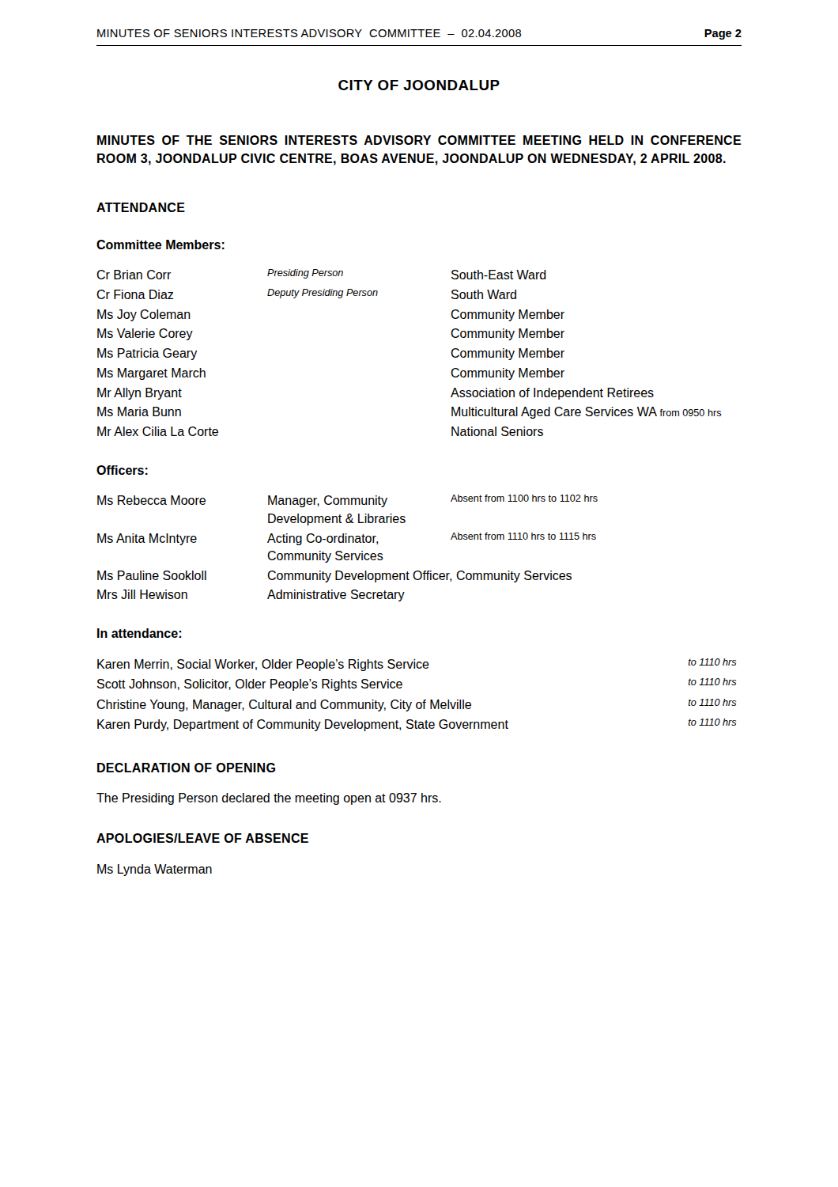MINUTES OF SENIORS INTERESTS ADVISORY COMMITTEE – 02.04.2008 Page 2
CITY OF JOONDALUP
MINUTES OF THE SENIORS INTERESTS ADVISORY COMMITTEE MEETING HELD IN CONFERENCE ROOM 3, JOONDALUP CIVIC CENTRE, BOAS AVENUE, JOONDALUP ON WEDNESDAY, 2 APRIL 2008.
ATTENDANCE
Committee Members:
| Cr Brian Corr | Presiding Person | South-East Ward |
| Cr Fiona Diaz | Deputy Presiding Person | South Ward |
| Ms Joy Coleman | | Community Member |
| Ms Valerie Corey | | Community Member |
| Ms Patricia Geary | | Community Member |
| Ms Margaret March | | Community Member |
| Mr Allyn Bryant | | Association of Independent Retirees |
| Ms Maria Bunn | | Multicultural Aged Care Services WA from 0950 hrs |
| Mr Alex Cilia La Corte | | National Seniors |
Officers:
| Ms Rebecca Moore | Manager, Community Development & Libraries | Absent from 1100 hrs to 1102 hrs |
| Ms Anita McIntyre | Acting Co-ordinator, Community Services | Absent from 1110 hrs to 1115 hrs |
| Ms Pauline Sookloll | Community Development Officer, Community Services |
| Mrs Jill Hewison | Administrative Secretary |
In attendance:
| Karen Merrin, Social Worker, Older People’s Rights Service | to 1110 hrs |
| Scott Johnson, Solicitor, Older People’s Rights Service | to 1110 hrs |
| Christine Young, Manager, Cultural and Community, City of Melville | to 1110 hrs |
| Karen Purdy, Department of Community Development, State Government | to 1110 hrs |
DECLARATION OF OPENING
The Presiding Person declared the meeting open at 0937 hrs.
APOLOGIES/LEAVE OF ABSENCE
Ms Lynda Waterman